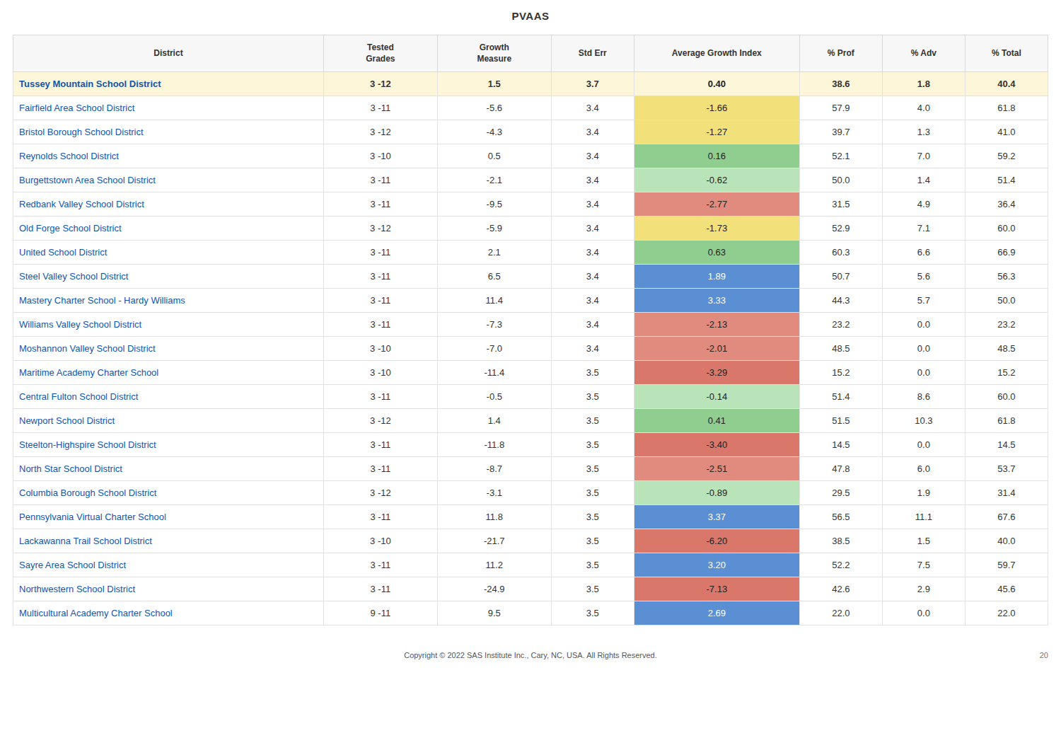PVAAS
| District | Tested Grades | Growth Measure | Std Err | Average Growth Index | % Prof | % Adv | % Total |
| --- | --- | --- | --- | --- | --- | --- | --- |
| Tussey Mountain School District | 3 -12 | 1.5 | 3.7 | 0.40 | 38.6 | 1.8 | 40.4 |
| Fairfield Area School District | 3 -11 | -5.6 | 3.4 | -1.66 | 57.9 | 4.0 | 61.8 |
| Bristol Borough School District | 3 -12 | -4.3 | 3.4 | -1.27 | 39.7 | 1.3 | 41.0 |
| Reynolds School District | 3 -10 | 0.5 | 3.4 | 0.16 | 52.1 | 7.0 | 59.2 |
| Burgettstown Area School District | 3 -11 | -2.1 | 3.4 | -0.62 | 50.0 | 1.4 | 51.4 |
| Redbank Valley School District | 3 -11 | -9.5 | 3.4 | -2.77 | 31.5 | 4.9 | 36.4 |
| Old Forge School District | 3 -12 | -5.9 | 3.4 | -1.73 | 52.9 | 7.1 | 60.0 |
| United School District | 3 -11 | 2.1 | 3.4 | 0.63 | 60.3 | 6.6 | 66.9 |
| Steel Valley School District | 3 -11 | 6.5 | 3.4 | 1.89 | 50.7 | 5.6 | 56.3 |
| Mastery Charter School - Hardy Williams | 3 -11 | 11.4 | 3.4 | 3.33 | 44.3 | 5.7 | 50.0 |
| Williams Valley School District | 3 -11 | -7.3 | 3.4 | -2.13 | 23.2 | 0.0 | 23.2 |
| Moshannon Valley School District | 3 -10 | -7.0 | 3.4 | -2.01 | 48.5 | 0.0 | 48.5 |
| Maritime Academy Charter School | 3 -10 | -11.4 | 3.5 | -3.29 | 15.2 | 0.0 | 15.2 |
| Central Fulton School District | 3 -11 | -0.5 | 3.5 | -0.14 | 51.4 | 8.6 | 60.0 |
| Newport School District | 3 -12 | 1.4 | 3.5 | 0.41 | 51.5 | 10.3 | 61.8 |
| Steelton-Highspire School District | 3 -11 | -11.8 | 3.5 | -3.40 | 14.5 | 0.0 | 14.5 |
| North Star School District | 3 -11 | -8.7 | 3.5 | -2.51 | 47.8 | 6.0 | 53.7 |
| Columbia Borough School District | 3 -12 | -3.1 | 3.5 | -0.89 | 29.5 | 1.9 | 31.4 |
| Pennsylvania Virtual Charter School | 3 -11 | 11.8 | 3.5 | 3.37 | 56.5 | 11.1 | 67.6 |
| Lackawanna Trail School District | 3 -10 | -21.7 | 3.5 | -6.20 | 38.5 | 1.5 | 40.0 |
| Sayre Area School District | 3 -11 | 11.2 | 3.5 | 3.20 | 52.2 | 7.5 | 59.7 |
| Northwestern School District | 3 -11 | -24.9 | 3.5 | -7.13 | 42.6 | 2.9 | 45.6 |
| Multicultural Academy Charter School | 9 -11 | 9.5 | 3.5 | 2.69 | 22.0 | 0.0 | 22.0 |
Copyright © 2022 SAS Institute Inc., Cary, NC, USA. All Rights Reserved. 20